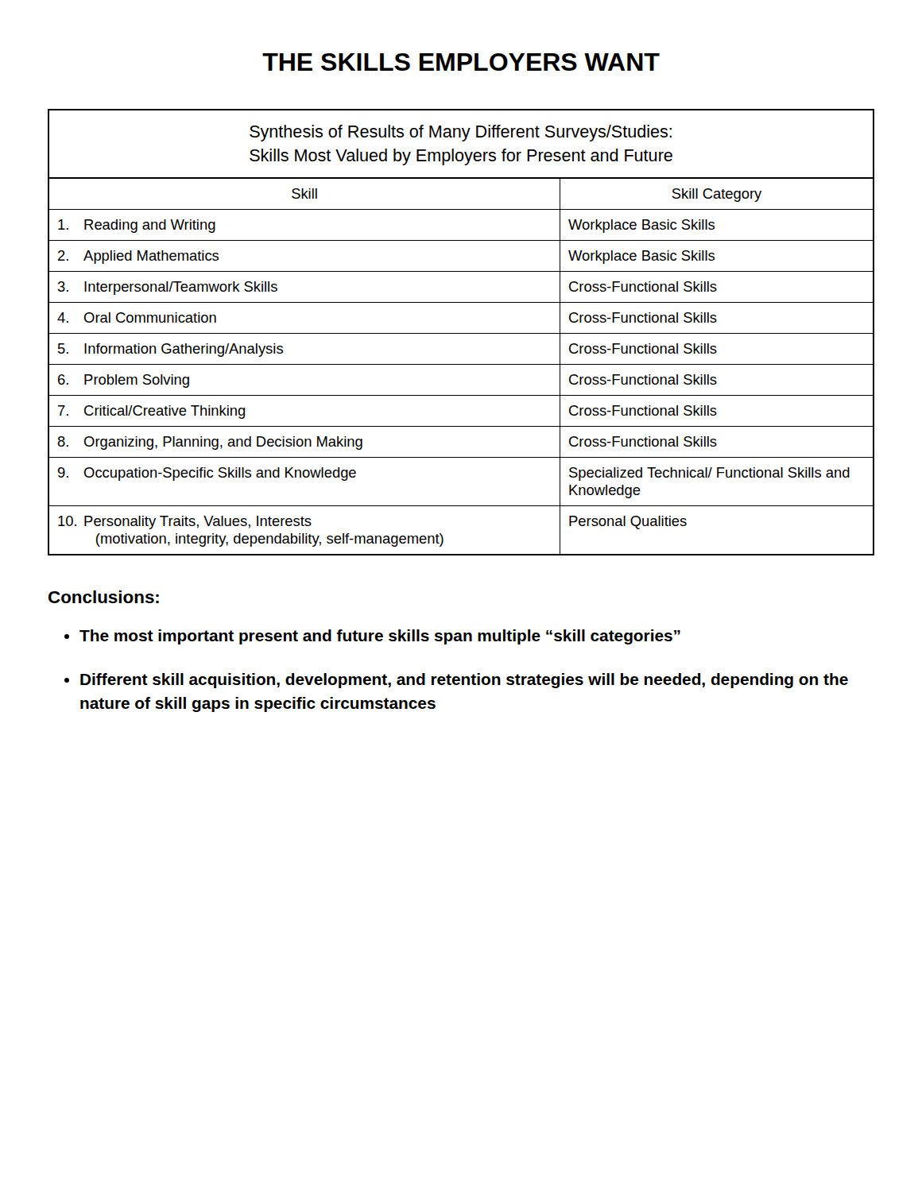THE SKILLS EMPLOYERS WANT
Synthesis of Results of Many Different Surveys/Studies: Skills Most Valued by Employers for Present and Future
| Skill | Skill Category |
| --- | --- |
| 1. Reading and Writing | Workplace Basic Skills |
| 2. Applied Mathematics | Workplace Basic Skills |
| 3. Interpersonal/Teamwork Skills | Cross-Functional Skills |
| 4. Oral Communication | Cross-Functional Skills |
| 5. Information Gathering/Analysis | Cross-Functional Skills |
| 6. Problem Solving | Cross-Functional Skills |
| 7. Critical/Creative Thinking | Cross-Functional Skills |
| 8. Organizing, Planning, and Decision Making | Cross-Functional Skills |
| 9. Occupation-Specific Skills and Knowledge | Specialized Technical/ Functional Skills and Knowledge |
| 10. Personality Traits, Values, Interests (motivation, integrity, dependability, self-management) | Personal Qualities |
Conclusions:
The most important present and future skills span multiple “skill categories”
Different skill acquisition, development, and retention strategies will be needed, depending on the nature of skill gaps in specific circumstances